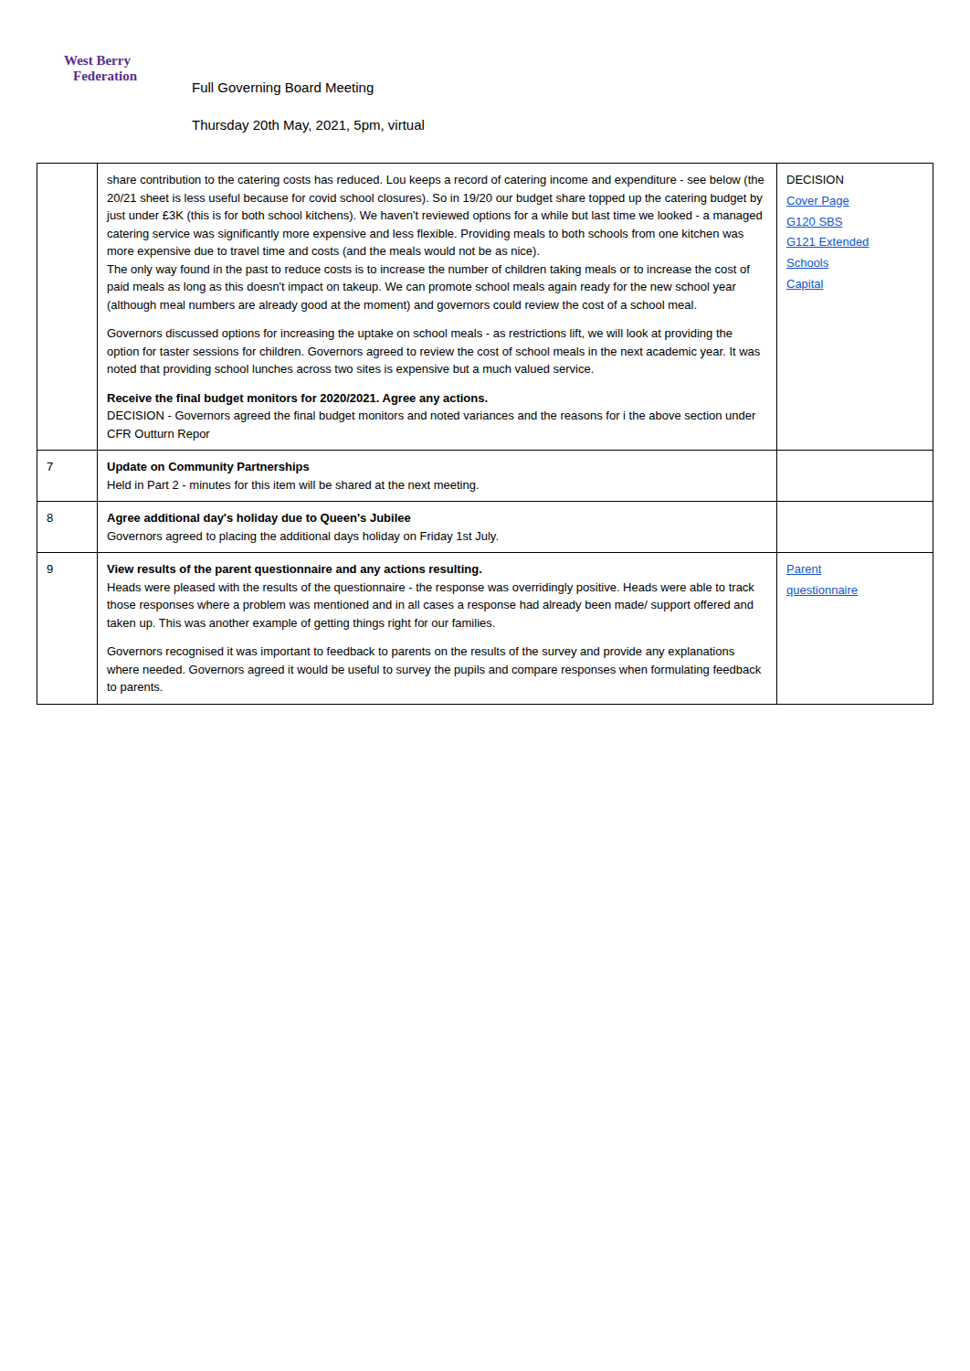West Berry
Federation
Full Governing Board Meeting
Thursday 20th May, 2021, 5pm, virtual
| | share contribution to the catering costs has reduced. Lou keeps a record of catering income and expenditure - see below (the 20/21 sheet is less useful because for covid school closures). So in 19/20 our budget share topped up the catering budget by just under £3K (this is for both school kitchens). We haven't reviewed options for a while but last time we looked - a managed catering service was significantly more expensive and less flexible. Providing meals to both schools from one kitchen was more expensive due to travel time and costs (and the meals would not be as nice). The only way found in the past to reduce costs is to increase the number of children taking meals or to increase the cost of paid meals as long as this doesn't impact on takeup. We can promote school meals again ready for the new school year (although meal numbers are already good at the moment) and governors could review the cost of a school meal. Governors discussed options for increasing the uptake on school meals - as restrictions lift, we will look at providing the option for taster sessions for children. Governors agreed to review the cost of school meals in the next academic year. It was noted that providing school lunches across two sites is expensive but a much valued service. Receive the final budget monitors for 2020/2021. Agree any actions. DECISION - Governors agreed the final budget monitors and noted variances and the reasons for i the above section under CFR Outturn Repor | DECISION Cover Page G120 SBS G121 Extended Schools Capital |
| 7 | Update on Community Partnerships Held in Part 2 - minutes for this item will be shared at the next meeting. | |
| 8 | Agree additional day's holiday due to Queen's Jubilee Governors agreed to placing the additional days holiday on Friday 1st July. | |
| 9 | View results of the parent questionnaire and any actions resulting. Heads were pleased with the results of the questionnaire - the response was overridingly positive. Heads were able to track those responses where a problem was mentioned and in all cases a response had already been made/ support offered and taken up. This was another example of getting things right for our families. Governors recognised it was important to feedback to parents on the results of the survey and provide any explanations where needed. Governors agreed it would be useful to survey the pupils and compare responses when formulating feedback to parents. | Parent questionnaire |